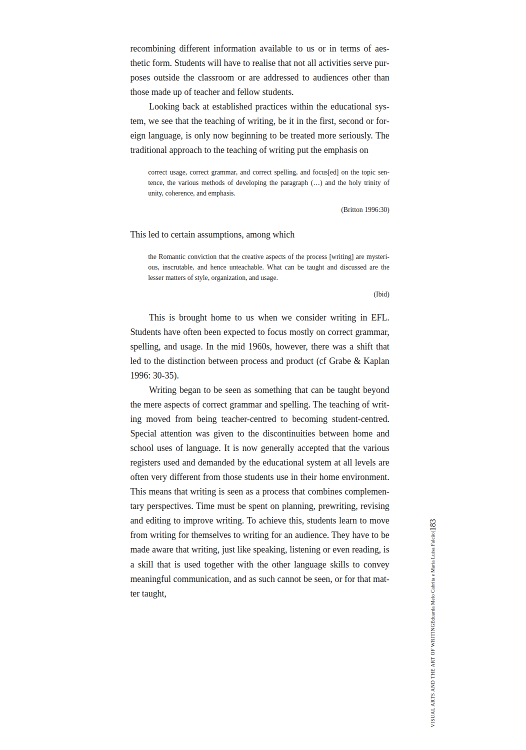recombining different information available to us or in terms of aesthetic form. Students will have to realise that not all activities serve purposes outside the classroom or are addressed to audiences other than those made up of teacher and fellow students.
Looking back at established practices within the educational system, we see that the teaching of writing, be it in the first, second or foreign language, is only now beginning to be treated more seriously. The traditional approach to the teaching of writing put the emphasis on
correct usage, correct grammar, and correct spelling, and focus[ed] on the topic sentence, the various methods of developing the paragraph (…) and the holy trinity of unity, coherence, and emphasis.
(Britton 1996:30)
This led to certain assumptions, among which
the Romantic conviction that the creative aspects of the process [writing] are mysterious, inscrutable, and hence unteachable. What can be taught and discussed are the lesser matters of style, organization, and usage.
(Ibid)
This is brought home to us when we consider writing in EFL. Students have often been expected to focus mostly on correct grammar, spelling, and usage. In the mid 1960s, however, there was a shift that led to the distinction between process and product (cf Grabe & Kaplan 1996: 30-35).
Writing began to be seen as something that can be taught beyond the mere aspects of correct grammar and spelling. The teaching of writing moved from being teacher-centred to becoming student-centred. Special attention was given to the discontinuities between home and school uses of language. It is now generally accepted that the various registers used and demanded by the educational system at all levels are often very different from those students use in their home environment. This means that writing is seen as a process that combines complementary perspectives. Time must be spent on planning, prewriting, revising and editing to improve writing. To achieve this, students learn to move from writing for themselves to writing for an audience. They have to be made aware that writing, just like speaking, listening or even reading, is a skill that is used together with the other language skills to convey meaningful communication, and as such cannot be seen, or for that matter taught,
VISUAL ARTS AND THE ART OF WRITING Eduarda Melo Cabrita e Maria Luisa Falcão |183